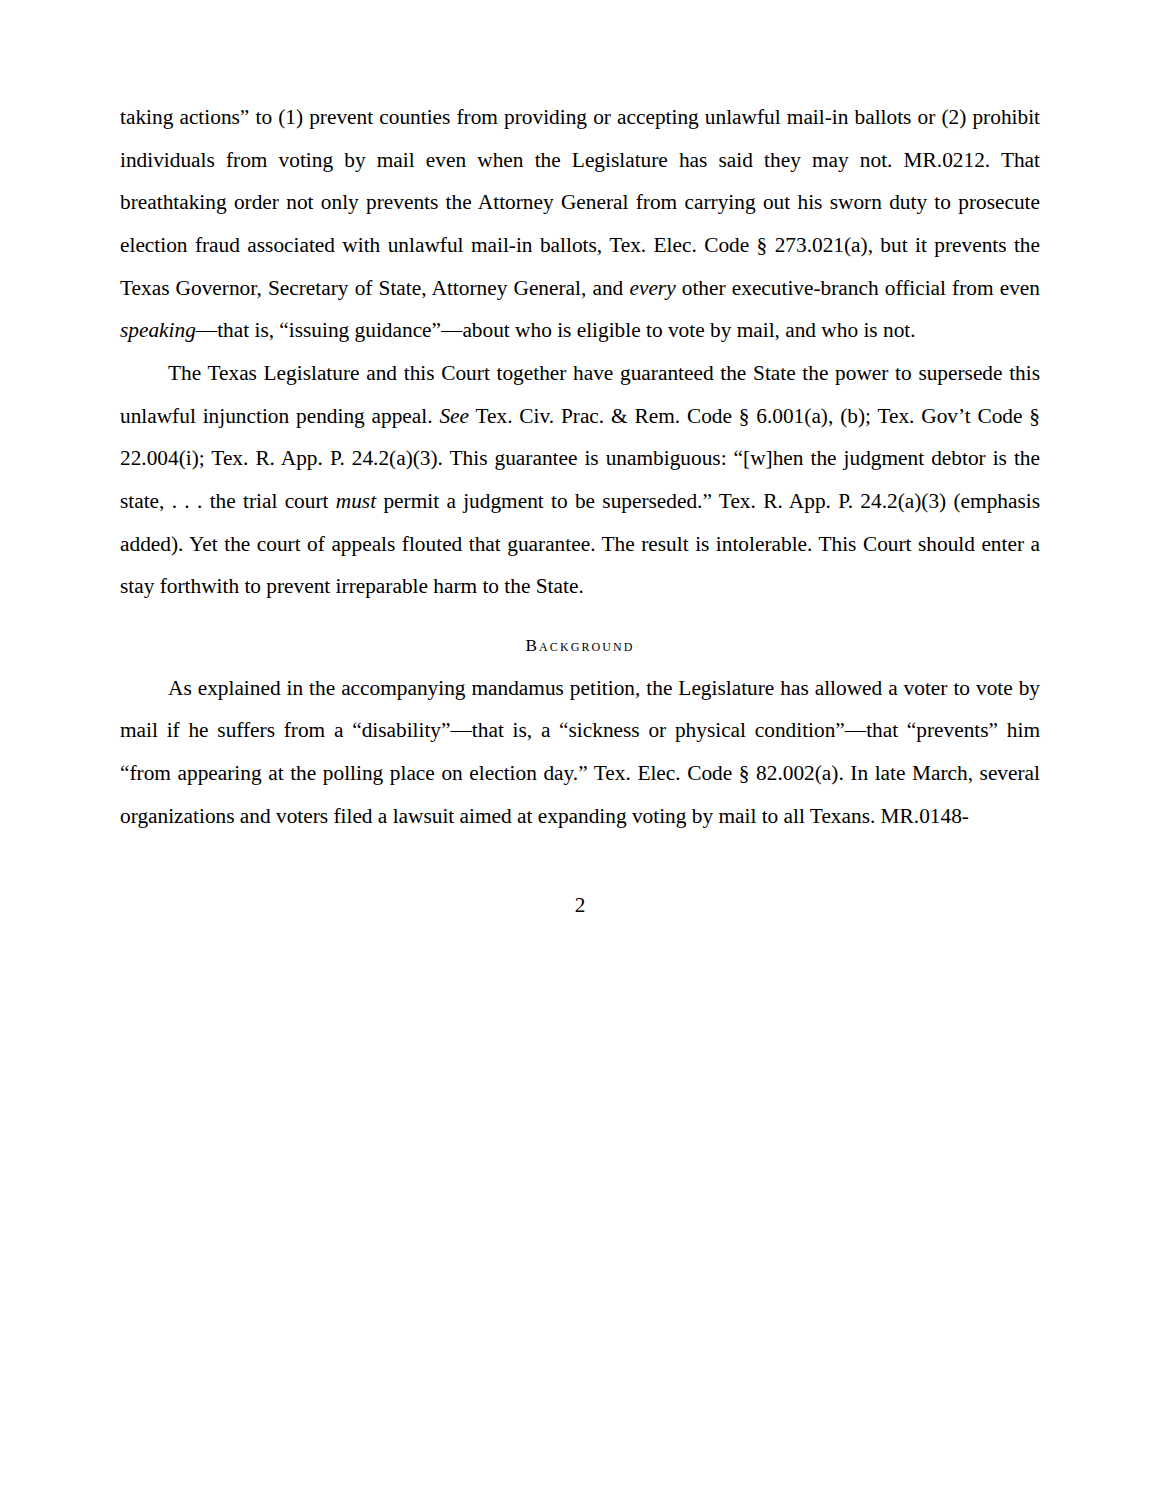taking actions” to (1) prevent counties from providing or accepting unlawful mail-in ballots or (2) prohibit individuals from voting by mail even when the Legislature has said they may not. MR.0212. That breathtaking order not only prevents the Attorney General from carrying out his sworn duty to prosecute election fraud associated with unlawful mail-in ballots, Tex. Elec. Code § 273.021(a), but it prevents the Texas Governor, Secretary of State, Attorney General, and every other executive-branch official from even speaking—that is, “issuing guidance”—about who is eligible to vote by mail, and who is not.
The Texas Legislature and this Court together have guaranteed the State the power to supersede this unlawful injunction pending appeal. See Tex. Civ. Prac. & Rem. Code § 6.001(a), (b); Tex. Gov’t Code § 22.004(i); Tex. R. App. P. 24.2(a)(3). This guarantee is unambiguous: “[w]hen the judgment debtor is the state, . . . the trial court must permit a judgment to be superseded.” Tex. R. App. P. 24.2(a)(3) (emphasis added). Yet the court of appeals flouted that guarantee. The result is intolerable. This Court should enter a stay forthwith to prevent irreparable harm to the State.
Background
As explained in the accompanying mandamus petition, the Legislature has allowed a voter to vote by mail if he suffers from a “disability”—that is, a “sickness or physical condition”—that “prevents” him “from appearing at the polling place on election day.” Tex. Elec. Code § 82.002(a). In late March, several organizations and voters filed a lawsuit aimed at expanding voting by mail to all Texans. MR.0148-
2